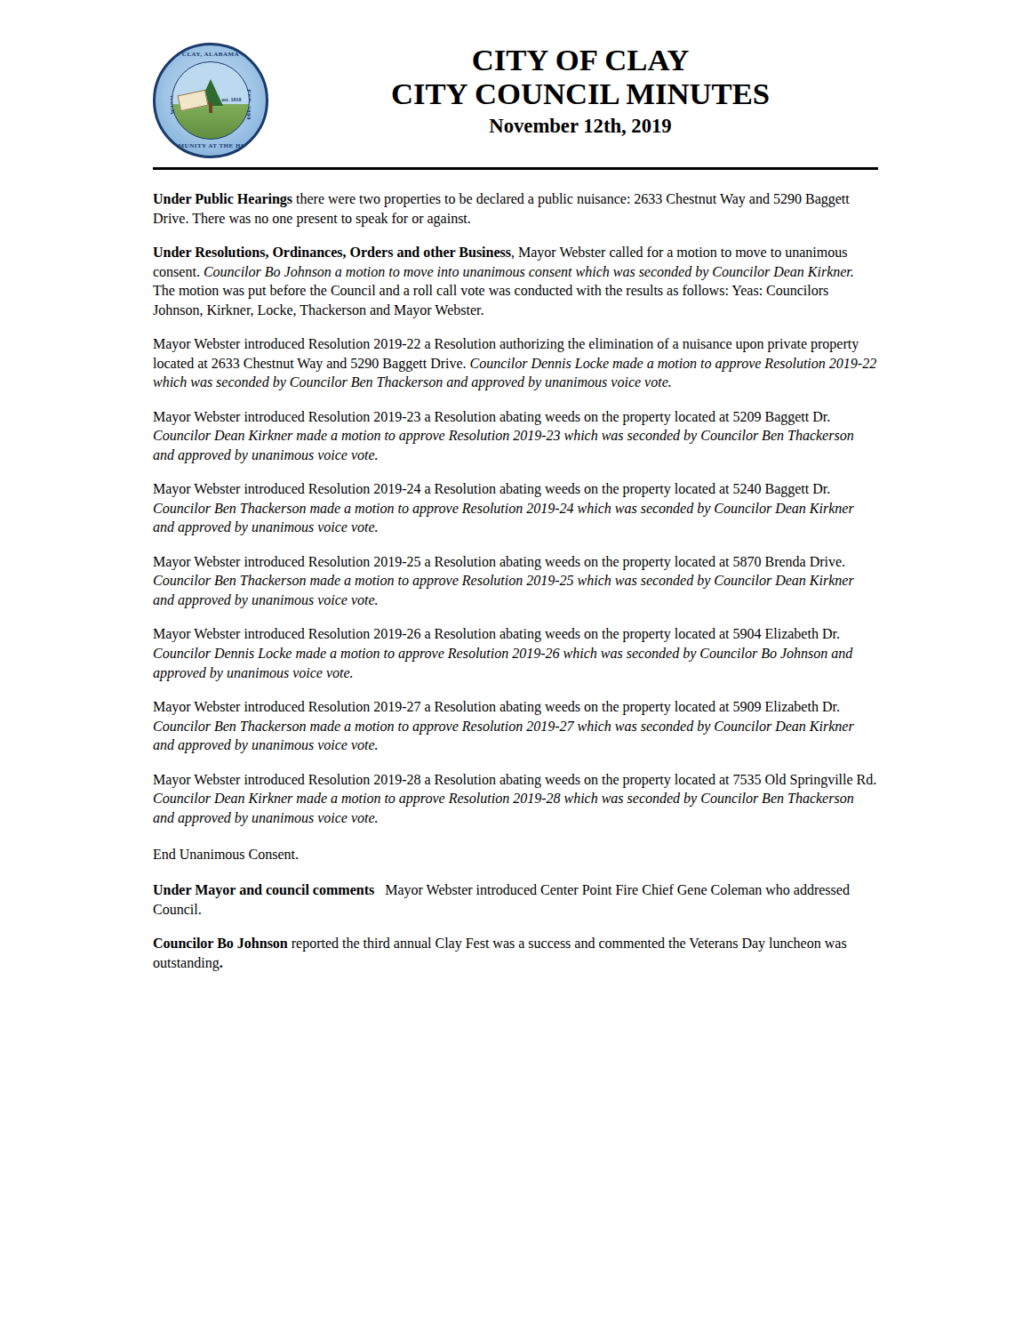CLAY, ALABAMA COMMUNITY AT THE HEART WITH EST. 2000
est. 1810
CITY OF CLAY
CITY COUNCIL MINUTES
November 12th, 2019
Under Public Hearings there were two properties to be declared a public nuisance: 2633 Chestnut Way and 5290 Baggett Drive. There was no one present to speak for or against.
Under Resolutions, Ordinances, Orders and other Business, Mayor Webster called for a motion to move to unanimous consent. Councilor Bo Johnson a motion to move into unanimous consent which was seconded by Councilor Dean Kirkner. The motion was put before the Council and a roll call vote was conducted with the results as follows: Yeas: Councilors Johnson, Kirkner, Locke, Thackerson and Mayor Webster.
Mayor Webster introduced Resolution 2019-22 a Resolution authorizing the elimination of a nuisance upon private property located at 2633 Chestnut Way and 5290 Baggett Drive. Councilor Dennis Locke made a motion to approve Resolution 2019-22 which was seconded by Councilor Ben Thackerson and approved by unanimous voice vote.
Mayor Webster introduced Resolution 2019-23 a Resolution abating weeds on the property located at 5209 Baggett Dr. Councilor Dean Kirkner made a motion to approve Resolution 2019-23 which was seconded by Councilor Ben Thackerson and approved by unanimous voice vote.
Mayor Webster introduced Resolution 2019-24 a Resolution abating weeds on the property located at 5240 Baggett Dr. Councilor Ben Thackerson made a motion to approve Resolution 2019-24 which was seconded by Councilor Dean Kirkner and approved by unanimous voice vote.
Mayor Webster introduced Resolution 2019-25 a Resolution abating weeds on the property located at 5870 Brenda Drive. Councilor Ben Thackerson made a motion to approve Resolution 2019-25 which was seconded by Councilor Dean Kirkner and approved by unanimous voice vote.
Mayor Webster introduced Resolution 2019-26 a Resolution abating weeds on the property located at 5904 Elizabeth Dr. Councilor Dennis Locke made a motion to approve Resolution 2019-26 which was seconded by Councilor Bo Johnson and approved by unanimous voice vote.
Mayor Webster introduced Resolution 2019-27 a Resolution abating weeds on the property located at 5909 Elizabeth Dr. Councilor Ben Thackerson made a motion to approve Resolution 2019-27 which was seconded by Councilor Dean Kirkner and approved by unanimous voice vote.
Mayor Webster introduced Resolution 2019-28 a Resolution abating weeds on the property located at 7535 Old Springville Rd. Councilor Dean Kirkner made a motion to approve Resolution 2019-28 which was seconded by Councilor Ben Thackerson and approved by unanimous voice vote.
End Unanimous Consent.
Under Mayor and council comments Mayor Webster introduced Center Point Fire Chief Gene Coleman who addressed Council.
Councilor Bo Johnson reported the third annual Clay Fest was a success and commented the Veterans Day luncheon was outstanding.